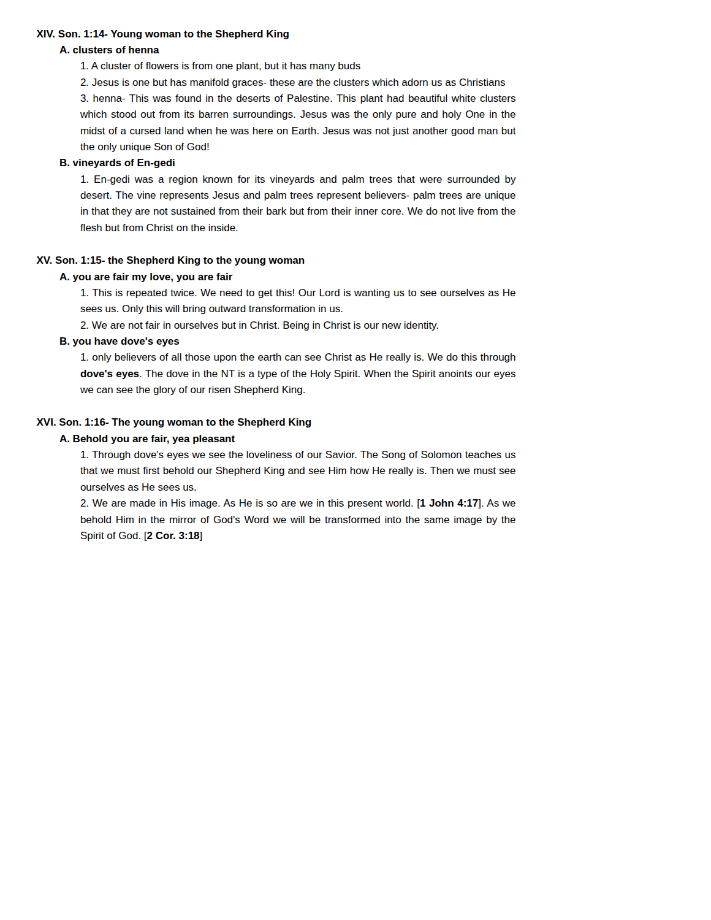XIV. Son. 1:14- Young woman to the Shepherd King
A. clusters of henna
1. A cluster of flowers is from one plant, but it has many buds
2. Jesus is one but has manifold graces- these are the clusters which adorn us as Christians
3. henna- This was found in the deserts of Palestine. This plant had beautiful white clusters which stood out from its barren surroundings. Jesus was the only pure and holy One in the midst of a cursed land when he was here on Earth. Jesus was not just another good man but the only unique Son of God!
B. vineyards of En-gedi
1. En-gedi was a region known for its vineyards and palm trees that were surrounded by desert. The vine represents Jesus and palm trees represent believers- palm trees are unique in that they are not sustained from their bark but from their inner core. We do not live from the flesh but from Christ on the inside.
XV. Son. 1:15- the Shepherd King to the young woman
A. you are fair my love, you are fair
1. This is repeated twice. We need to get this! Our Lord is wanting us to see ourselves as He sees us. Only this will bring outward transformation in us.
2. We are not fair in ourselves but in Christ. Being in Christ is our new identity.
B. you have dove's eyes
1. only believers of all those upon the earth can see Christ as He really is. We do this through dove's eyes. The dove in the NT is a type of the Holy Spirit. When the Spirit anoints our eyes we can see the glory of our risen Shepherd King.
XVI. Son. 1:16- The young woman to the Shepherd King
A. Behold you are fair, yea pleasant
1. Through dove's eyes we see the loveliness of our Savior. The Song of Solomon teaches us that we must first behold our Shepherd King and see Him how He really is. Then we must see ourselves as He sees us.
2. We are made in His image. As He is so are we in this present world. [1 John 4:17]. As we behold Him in the mirror of God's Word we will be transformed into the same image by the Spirit of God. [2 Cor. 3:18]